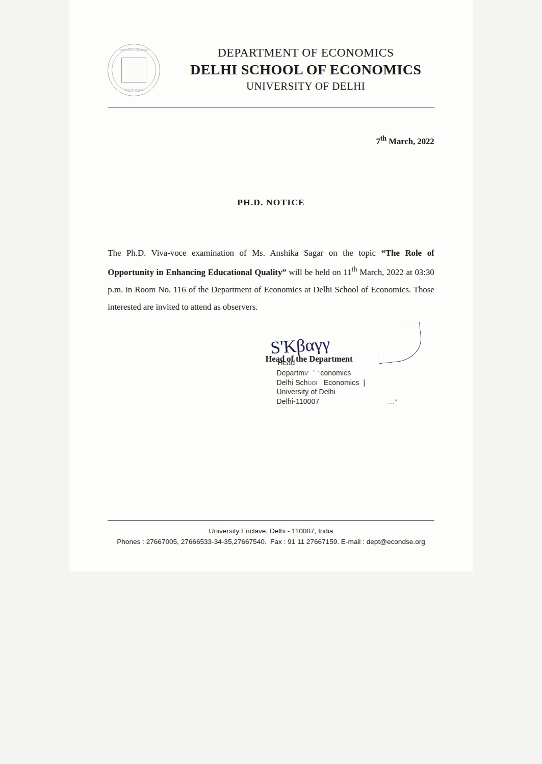University of Delhi
दिल्ली विश्वविद्यालय
DEPARTMENT OF ECONOMICS
DELHI SCHOOL OF ECONOMICS
UNIVERSITY OF DELHI
7th March, 2022
PH.D. NOTICE
The Ph.D. Viva-voce examination of Ms. Anshika Sagar on the topic “The Role of Opportunity in Enhancing Educational Quality” will be held on 11th March, 2022 at 03:30 p.m. in Room No. 116 of the Department of Economics at Delhi School of Economics. Those interested are invited to attend as observers.
S'Kβαγγ
Head of the Department
Head
Departmѵ ' ⁻conomics
Delhi Schυοι Economics |
University of Delhi
Delhi-110007 …*
University Enclave, Delhi - 110007, India
Phones : 27667005, 27666533-34-35,27667540. Fax : 91 11 27667159. E-mail : dept@econdse.org